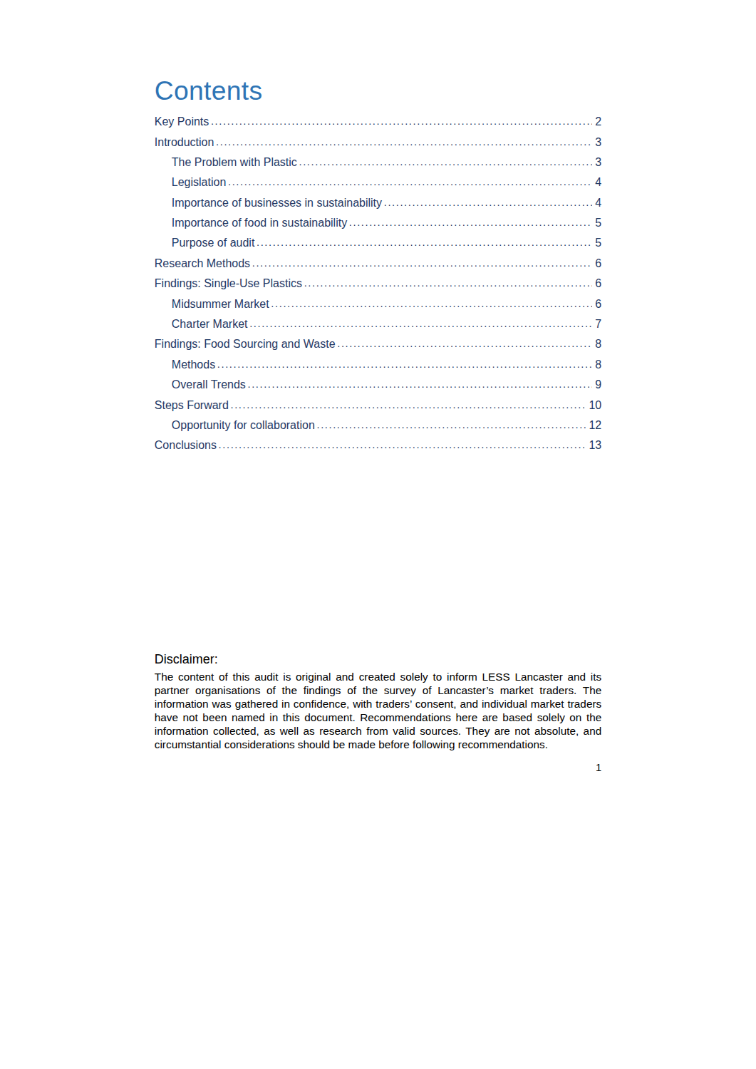Contents
Key Points ........................................................................................................................... 2
Introduction ......................................................................................................................... 3
The Problem with Plastic ....................................................................................................... 3
Legislation ................................................................................................................. 4
Importance of businesses in sustainability ..................................................................... 4
Importance of food in sustainability ................................................................................ 5
Purpose of audit ......................................................................................................... 5
Research Methods .............................................................................................................. 6
Findings: Single-Use Plastics ............................................................................................... 6
Midsummer Market ..................................................................................................... 6
Charter Market ........................................................................................................... 7
Findings: Food Sourcing and Waste ..................................................................................... 8
Methods ..................................................................................................................... 8
Overall Trends ........................................................................................................... 9
Steps Forward ..................................................................................................................... 10
Opportunity for collaboration ..................................................................................... 12
Conclusions ......................................................................................................................... 13
Disclaimer:
The content of this audit is original and created solely to inform LESS Lancaster and its partner organisations of the findings of the survey of Lancaster’s market traders. The information was gathered in confidence, with traders’ consent, and individual market traders have not been named in this document. Recommendations here are based solely on the information collected, as well as research from valid sources. They are not absolute, and circumstantial considerations should be made before following recommendations.
1